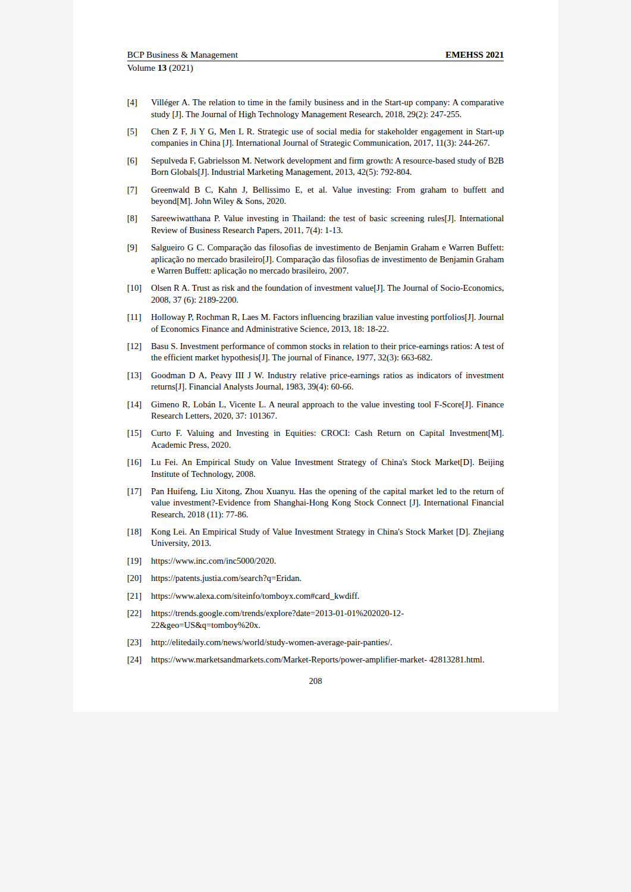BCP Business & Management EMEHSS 2021
Volume 13 (2021)
[4] Villéger A. The relation to time in the family business and in the Start-up company: A comparative study [J]. The Journal of High Technology Management Research, 2018, 29(2): 247-255.
[5] Chen Z F, Ji Y G, Men L R. Strategic use of social media for stakeholder engagement in Start-up companies in China [J]. International Journal of Strategic Communication, 2017, 11(3): 244-267.
[6] Sepulveda F, Gabrielsson M. Network development and firm growth: A resource-based study of B2B Born Globals[J]. Industrial Marketing Management, 2013, 42(5): 792-804.
[7] Greenwald B C, Kahn J, Bellissimo E, et al. Value investing: From graham to buffett and beyond[M]. John Wiley & Sons, 2020.
[8] Sareewiwatthana P. Value investing in Thailand: the test of basic screening rules[J]. International Review of Business Research Papers, 2011, 7(4): 1-13.
[9] Salgueiro G C. Comparação das filosofias de investimento de Benjamin Graham e Warren Buffett: aplicação no mercado brasileiro[J]. Comparação das filosofias de investimento de Benjamin Graham e Warren Buffett: aplicação no mercado brasileiro, 2007.
[10] Olsen R A. Trust as risk and the foundation of investment value[J]. The Journal of Socio-Economics, 2008, 37 (6): 2189-2200.
[11] Holloway P, Rochman R, Laes M. Factors influencing brazilian value investing portfolios[J]. Journal of Economics Finance and Administrative Science, 2013, 18: 18-22.
[12] Basu S. Investment performance of common stocks in relation to their price-earnings ratios: A test of the efficient market hypothesis[J]. The journal of Finance, 1977, 32(3): 663-682.
[13] Goodman D A, Peavy III J W. Industry relative price-earnings ratios as indicators of investment returns[J]. Financial Analysts Journal, 1983, 39(4): 60-66.
[14] Gimeno R, Lobán L, Vicente L. A neural approach to the value investing tool F-Score[J]. Finance Research Letters, 2020, 37: 101367.
[15] Curto F. Valuing and Investing in Equities: CROCI: Cash Return on Capital Investment[M]. Academic Press, 2020.
[16] Lu Fei. An Empirical Study on Value Investment Strategy of China's Stock Market[D]. Beijing Institute of Technology, 2008.
[17] Pan Huifeng, Liu Xitong, Zhou Xuanyu. Has the opening of the capital market led to the return of value investment?-Evidence from Shanghai-Hong Kong Stock Connect [J]. International Financial Research, 2018 (11): 77-86.
[18] Kong Lei. An Empirical Study of Value Investment Strategy in China's Stock Market [D]. Zhejiang University, 2013.
[19] https://www.inc.com/inc5000/2020.
[20] https://patents.justia.com/search?q=Eridan.
[21] https://www.alexa.com/siteinfo/tomboyx.com#card_kwdiff.
[22] https://trends.google.com/trends/explore?date=2013-01-01%202020-12-22&geo=US&q=tomboy%20x.
[23] http://elitedaily.com/news/world/study-women-average-pair-panties/.
[24] https://www.marketsandmarkets.com/Market-Reports/power-amplifier-market- 42813281.html.
208